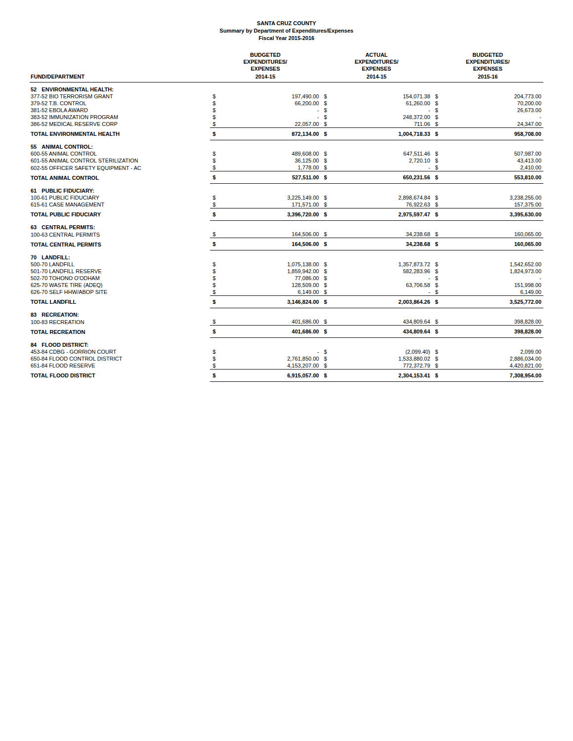SANTA CRUZ COUNTY
Summary by Department of Expenditures/Expenses
Fiscal Year 2015-2016
| | BUDGETED EXPENDITURES/ EXPENSES | ACTUAL EXPENDITURES/ EXPENSES | BUDGETED EXPENDITURES/ EXPENSES |
| --- | --- | --- | --- |
| FUND/DEPARTMENT | 2014-15 | 2014-15 | 2015-16 |
| 52 ENVIRONMENTAL HEALTH: | |
| 377-52 BIO TERRORISM GRANT | $ | 197,490.00 | $ | 154,071.38 | $ | 204,773.00 |
| 379-52 T.B. CONTROL | $ | 66,200.00 | $ | 61,260.00 | $ | 70,200.00 |
| 381-52 EBOLA AWARD | $ | - | $ | - | $ | 26,673.00 |
| 383-52 IMMUNIZATION PROGRAM | $ | - | $ | 248,372.00 | $ | - |
| 386-52 MEDICAL RESERVE CORP | $ | 22,057.00 | $ | 711.06 | $ | 24,347.00 |
| TOTAL ENVIRONMENTAL HEALTH | $ | 872,134.00 | $ | 1,004,718.33 | $ | 958,708.00 |
| 55 ANIMAL CONTROL: | |
| 600-55 ANIMAL CONTROL | $ | 489,608.00 | $ | 647,511.46 | $ | 507,987.00 |
| 601-55 ANIMAL CONTROL STERILIZATION | $ | 36,125.00 | $ | 2,720.10 | $ | 43,413.00 |
| 602-55 OFFICER SAFETY EQUIPMENT - AC | $ | 1,778.00 | $ | - | $ | 2,410.00 |
| TOTAL ANIMAL CONTROL | $ | 527,511.00 | $ | 650,231.56 | $ | 553,810.00 |
| 61 PUBLIC FIDUCIARY: | |
| 100-61 PUBLIC FIDUCIARY | $ | 3,225,149.00 | $ | 2,898,674.84 | $ | 3,238,255.00 |
| 615-61 CASE MANAGEMENT | $ | 171,571.00 | $ | 76,922.63 | $ | 157,375.00 |
| TOTAL PUBLIC FIDUCIARY | $ | 3,396,720.00 | $ | 2,975,597.47 | $ | 3,395,630.00 |
| 63 CENTRAL PERMITS: | |
| 100-63 CENTRAL PERMITS | $ | 164,506.00 | $ | 34,238.68 | $ | 160,065.00 |
| TOTAL CENTRAL PERMITS | $ | 164,506.00 | $ | 34,238.68 | $ | 160,065.00 |
| 70 LANDFILL: | |
| 500-70 LANDFILL | $ | 1,075,138.00 | $ | 1,357,873.72 | $ | 1,542,652.00 |
| 501-70 LANDFILL RESERVE | $ | 1,859,942.00 | $ | 582,283.96 | $ | 1,824,973.00 |
| 502-70 TOHONO O'ODHAM | $ | 77,086.00 | $ | - | $ | - |
| 625-70 WASTE TIRE (ADEQ) | $ | 128,509.00 | $ | 63,706.58 | $ | 151,998.00 |
| 626-70 SELF HHW/ABOP SITE | $ | 6,149.00 | $ | - | $ | 6,149.00 |
| TOTAL LANDFILL | $ | 3,146,824.00 | $ | 2,003,864.26 | $ | 3,525,772.00 |
| 83 RECREATION: | |
| 100-83 RECREATION | $ | 401,686.00 | $ | 434,809.64 | $ | 398,828.00 |
| TOTAL RECREATION | $ | 401,686.00 | $ | 434,809.64 | $ | 398,828.00 |
| 84 FLOOD DISTRICT: | |
| 453-84 CDBG - GORRION COURT | $ | - | $ | (2,099.40) | $ | 2,099.00 |
| 650-84 FLOOD CONTROL DISTRICT | $ | 2,761,850.00 | $ | 1,533,880.02 | $ | 2,886,034.00 |
| 651-84 FLOOD RESERVE | $ | 4,153,207.00 | $ | 772,372.79 | $ | 4,420,821.00 |
| TOTAL FLOOD DISTRICT | $ | 6,915,057.00 | $ | 2,304,153.41 | $ | 7,308,954.00 |